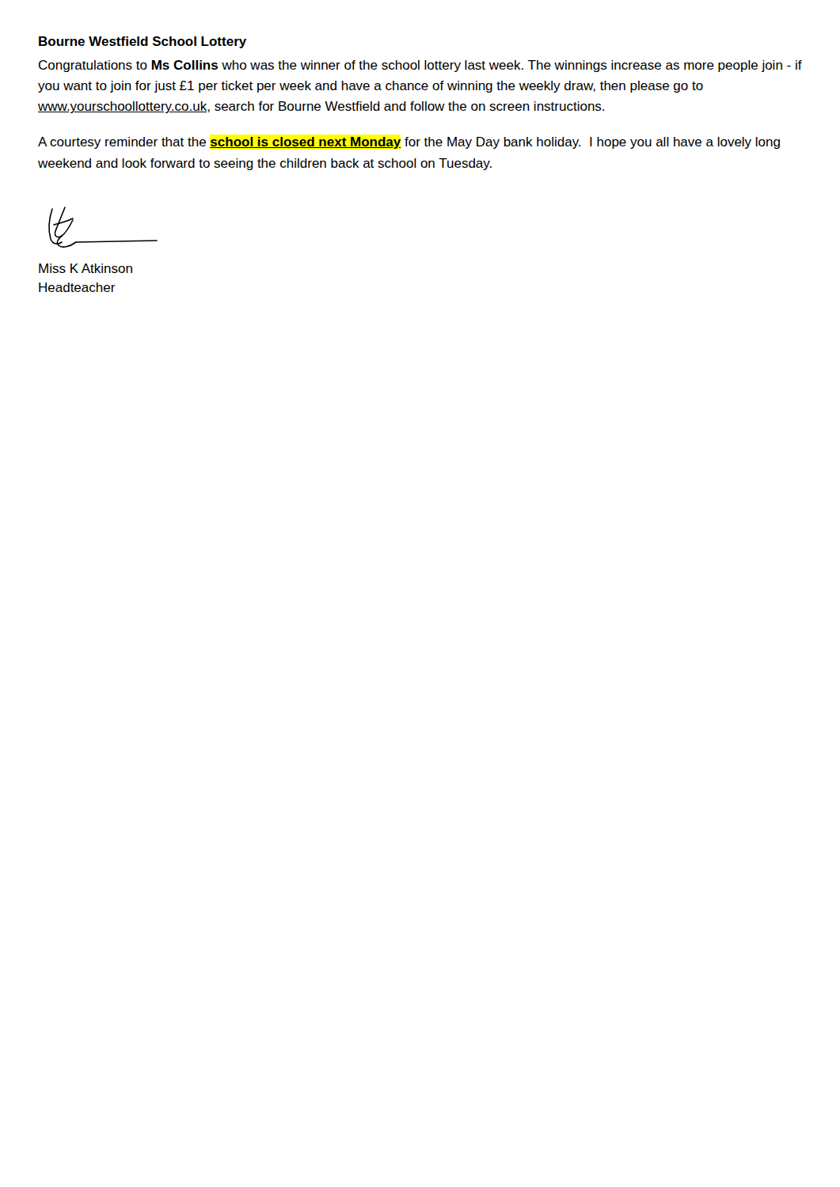Bourne Westfield School Lottery
Congratulations to Ms Collins who was the winner of the school lottery last week. The winnings increase as more people join - if you want to join for just £1 per ticket per week and have a chance of winning the weekly draw, then please go to www.yourschoollottery.co.uk, search for Bourne Westfield and follow the on screen instructions.
A courtesy reminder that the school is closed next Monday for the May Day bank holiday. I hope you all have a lovely long weekend and look forward to seeing the children back at school on Tuesday.
Miss K Atkinson
Headteacher